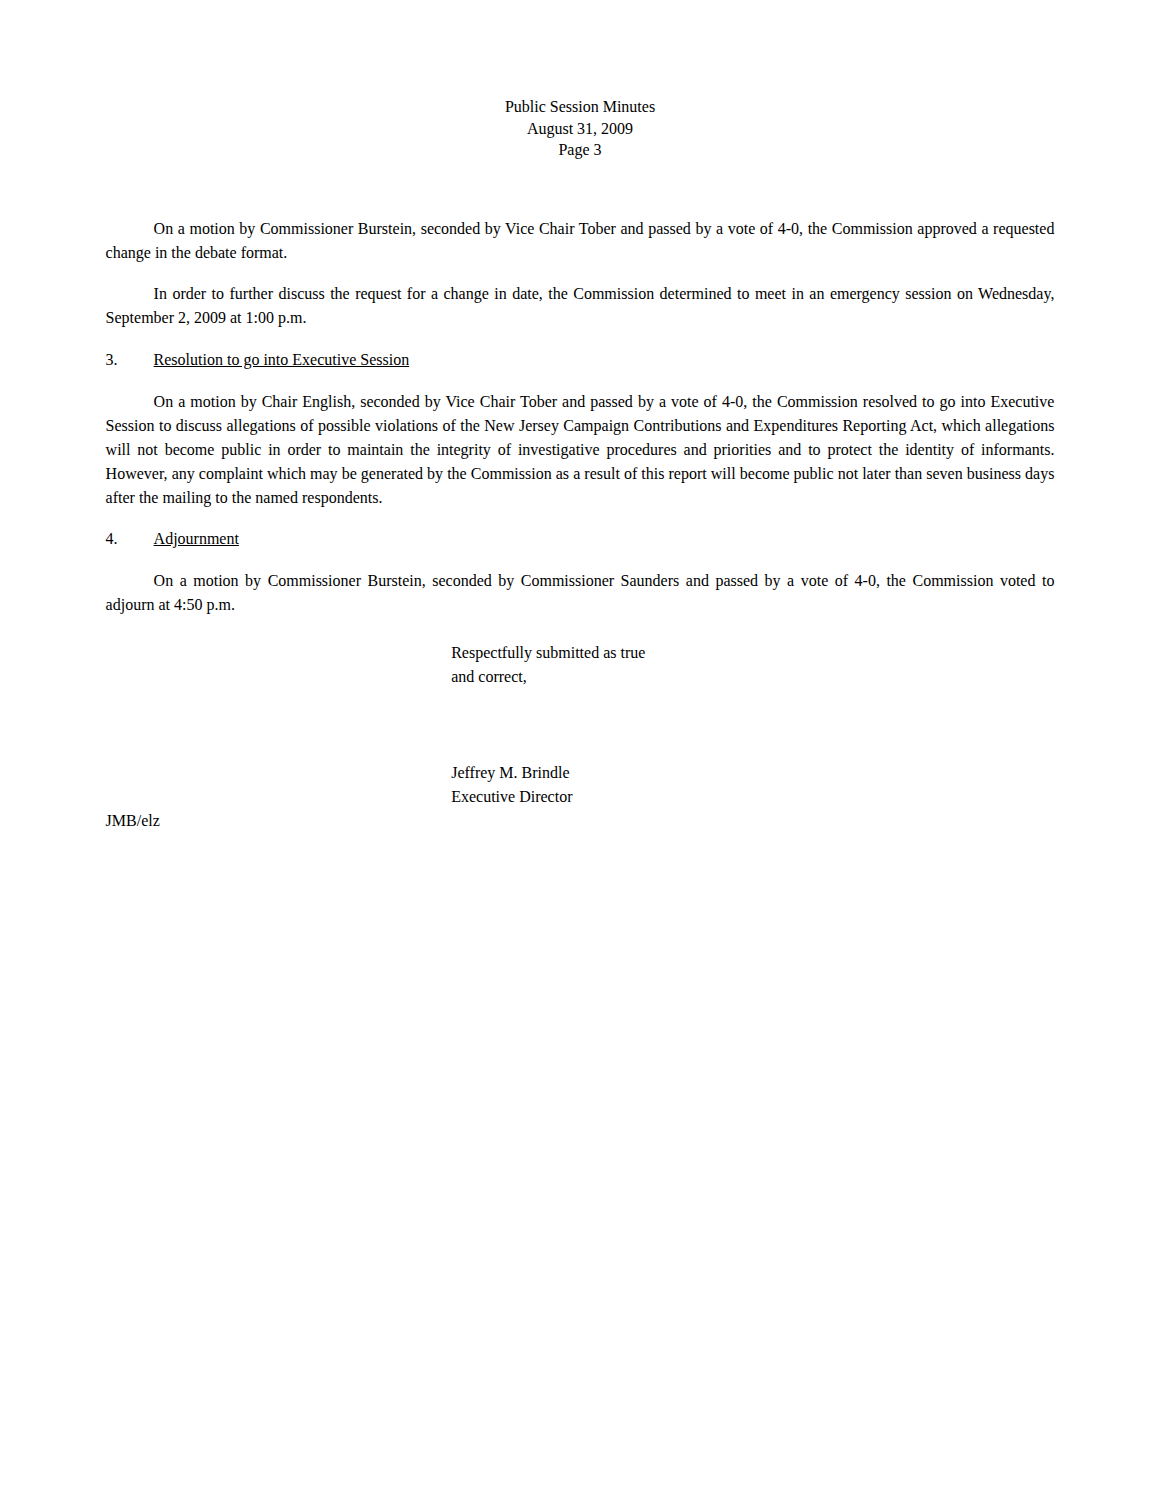Public Session Minutes
August 31, 2009
Page 3
On a motion by Commissioner Burstein, seconded by Vice Chair Tober and passed by a vote of 4-0, the Commission approved a requested change in the debate format.
In order to further discuss the request for a change in date, the Commission determined to meet in an emergency session on Wednesday, September 2, 2009 at 1:00 p.m.
3. Resolution to go into Executive Session
On a motion by Chair English, seconded by Vice Chair Tober and passed by a vote of 4-0, the Commission resolved to go into Executive Session to discuss allegations of possible violations of the New Jersey Campaign Contributions and Expenditures Reporting Act, which allegations will not become public in order to maintain the integrity of investigative procedures and priorities and to protect the identity of informants. However, any complaint which may be generated by the Commission as a result of this report will become public not later than seven business days after the mailing to the named respondents.
4. Adjournment
On a motion by Commissioner Burstein, seconded by Commissioner Saunders and passed by a vote of 4-0, the Commission voted to adjourn at 4:50 p.m.
Respectfully submitted as true
and correct,
Jeffrey M. Brindle
Executive Director
JMB/elz